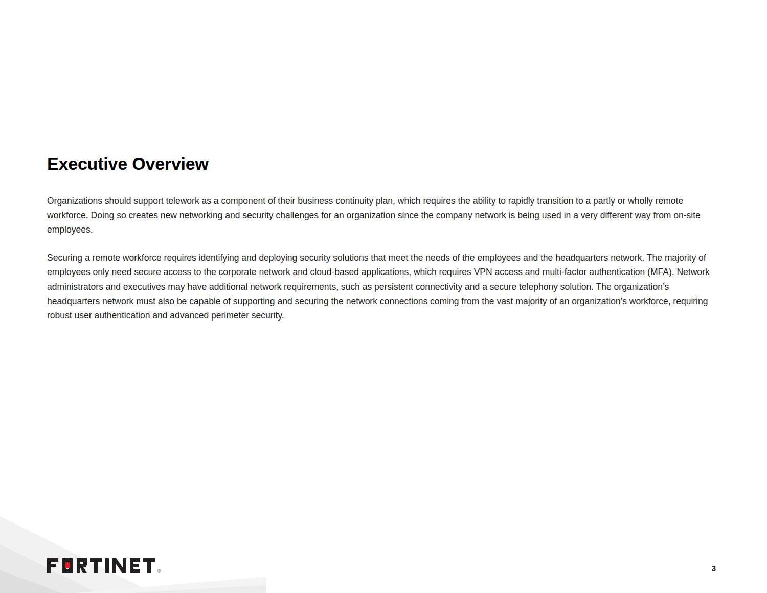Executive Overview
Organizations should support telework as a component of their business continuity plan, which requires the ability to rapidly transition to a partly or wholly remote workforce. Doing so creates new networking and security challenges for an organization since the company network is being used in a very different way from on-site employees.
Securing a remote workforce requires identifying and deploying security solutions that meet the needs of the employees and the headquarters network. The majority of employees only need secure access to the corporate network and cloud-based applications, which requires VPN access and multi-factor authentication (MFA). Network administrators and executives may have additional network requirements, such as persistent connectivity and a secure telephony solution. The organization’s headquarters network must also be capable of supporting and securing the network connections coming from the vast majority of an organization’s workforce, requiring robust user authentication and advanced perimeter security.
®
3